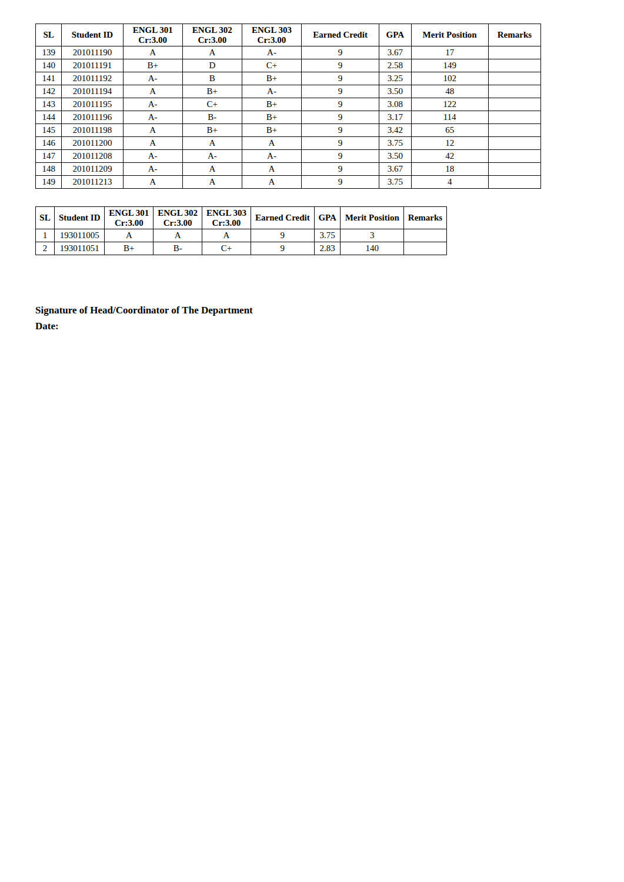| SL | Student ID | ENGL 301 Cr:3.00 | ENGL 302 Cr:3.00 | ENGL 303 Cr:3.00 | Earned Credit | GPA | Merit Position | Remarks |
| --- | --- | --- | --- | --- | --- | --- | --- | --- |
| 139 | 201011190 | A | A | A- | 9 | 3.67 | 17 | |
| 140 | 201011191 | B+ | D | C+ | 9 | 2.58 | 149 | |
| 141 | 201011192 | A- | B | B+ | 9 | 3.25 | 102 | |
| 142 | 201011194 | A | B+ | A- | 9 | 3.50 | 48 | |
| 143 | 201011195 | A- | C+ | B+ | 9 | 3.08 | 122 | |
| 144 | 201011196 | A- | B- | B+ | 9 | 3.17 | 114 | |
| 145 | 201011198 | A | B+ | B+ | 9 | 3.42 | 65 | |
| 146 | 201011200 | A | A | A | 9 | 3.75 | 12 | |
| 147 | 201011208 | A- | A- | A- | 9 | 3.50 | 42 | |
| 148 | 201011209 | A- | A | A | 9 | 3.67 | 18 | |
| 149 | 201011213 | A | A | A | 9 | 3.75 | 4 | |
| SL | Student ID | ENGL 301 Cr:3.00 | ENGL 302 Cr:3.00 | ENGL 303 Cr:3.00 | Earned Credit | GPA | Merit Position | Remarks |
| --- | --- | --- | --- | --- | --- | --- | --- | --- |
| 1 | 193011005 | A | A | A | 9 | 3.75 | 3 | |
| 2 | 193011051 | B+ | B- | C+ | 9 | 2.83 | 140 | |
Signature of Head/Coordinator of The Department
Date: